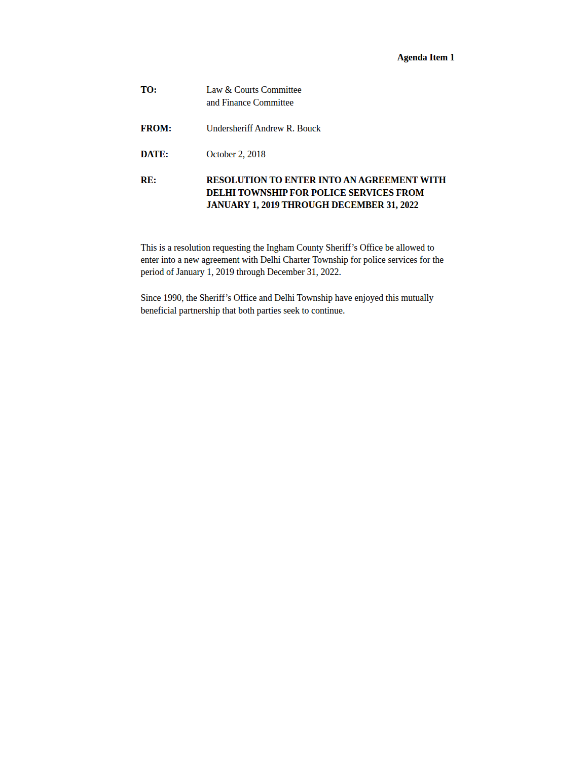Agenda Item 1
| TO: | Law & Courts Committee and Finance Committee |
| FROM: | Undersheriff Andrew R. Bouck |
| DATE: | October 2, 2018 |
| RE: | RESOLUTION TO ENTER INTO AN AGREEMENT WITH DELHI TOWNSHIP FOR POLICE SERVICES FROM JANUARY 1, 2019 THROUGH DECEMBER 31, 2022 |
This is a resolution requesting the Ingham County Sheriff’s Office be allowed to enter into a new agreement with Delhi Charter Township for police services for the period of January 1, 2019 through December 31, 2022.
Since 1990, the Sheriff’s Office and Delhi Township have enjoyed this mutually beneficial partnership that both parties seek to continue.